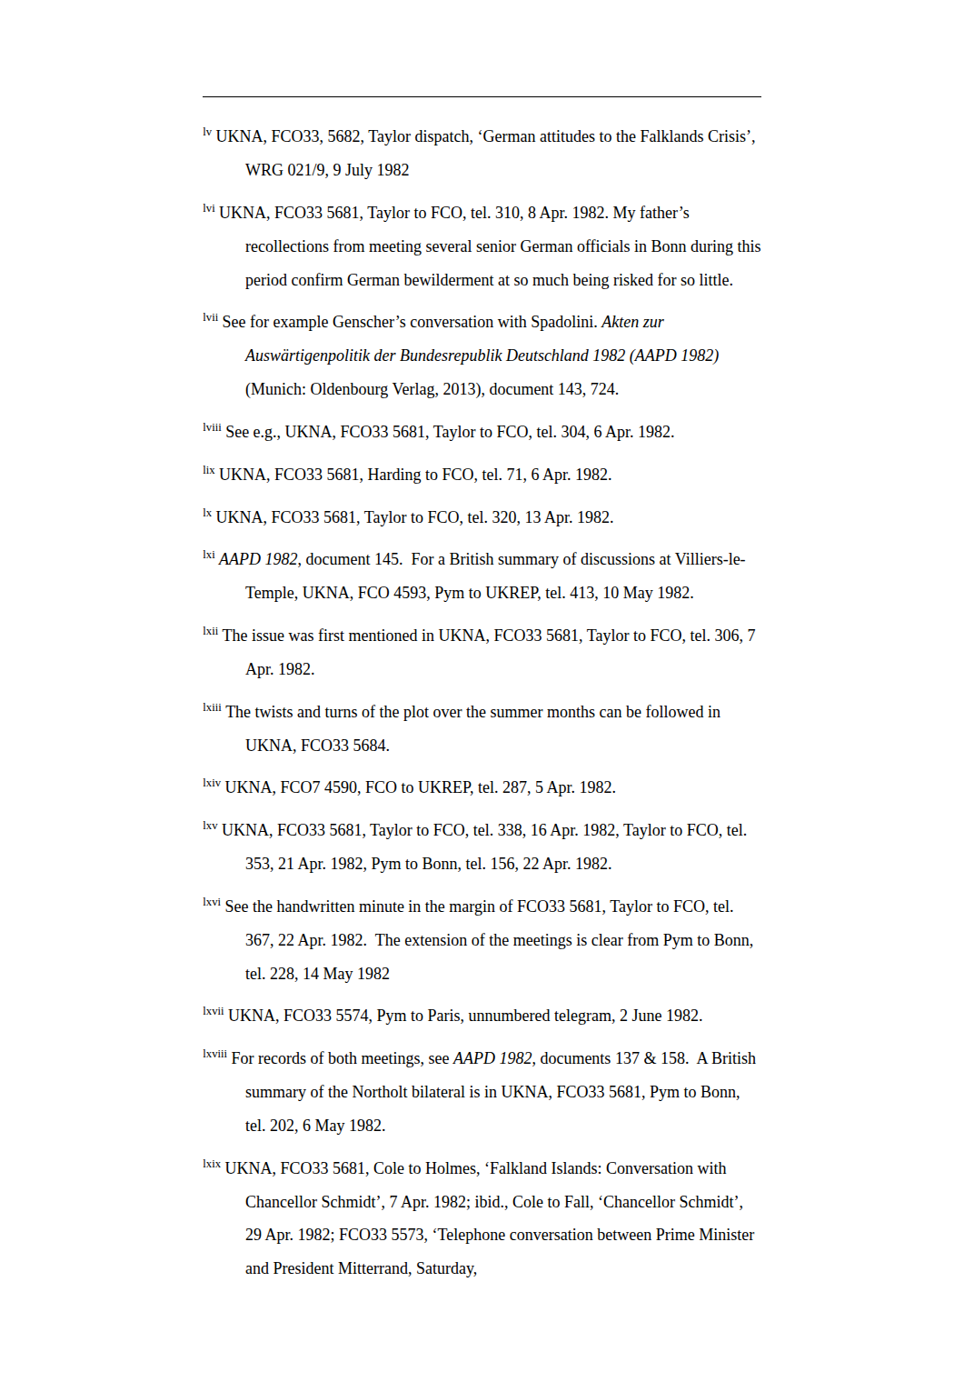lv UKNA, FCO33, 5682, Taylor dispatch, ‘German attitudes to the Falklands Crisis’, WRG 021/9, 9 July 1982
lvi UKNA, FCO33 5681, Taylor to FCO, tel. 310, 8 Apr. 1982. My father’s recollections from meeting several senior German officials in Bonn during this period confirm German bewilderment at so much being risked for so little.
lvii See for example Genscher’s conversation with Spadolini. Akten zur Auswärtigenpolitik der Bundesrepublik Deutschland 1982 (AAPD 1982) (Munich: Oldenbourg Verlag, 2013), document 143, 724.
lviii See e.g., UKNA, FCO33 5681, Taylor to FCO, tel. 304, 6 Apr. 1982.
lix UKNA, FCO33 5681, Harding to FCO, tel. 71, 6 Apr. 1982.
lx UKNA, FCO33 5681, Taylor to FCO, tel. 320, 13 Apr. 1982.
lxi AAPD 1982, document 145. For a British summary of discussions at Villiers-le-Temple, UKNA, FCO 4593, Pym to UKREP, tel. 413, 10 May 1982.
lxii The issue was first mentioned in UKNA, FCO33 5681, Taylor to FCO, tel. 306, 7 Apr. 1982.
lxiii The twists and turns of the plot over the summer months can be followed in UKNA, FCO33 5684.
lxiv UKNA, FCO7 4590, FCO to UKREP, tel. 287, 5 Apr. 1982.
lxv UKNA, FCO33 5681, Taylor to FCO, tel. 338, 16 Apr. 1982, Taylor to FCO, tel. 353, 21 Apr. 1982, Pym to Bonn, tel. 156, 22 Apr. 1982.
lxvi See the handwritten minute in the margin of FCO33 5681, Taylor to FCO, tel. 367, 22 Apr. 1982. The extension of the meetings is clear from Pym to Bonn, tel. 228, 14 May 1982
lxvii UKNA, FCO33 5574, Pym to Paris, unnumbered telegram, 2 June 1982.
lxviii For records of both meetings, see AAPD 1982, documents 137 & 158. A British summary of the Northolt bilateral is in UKNA, FCO33 5681, Pym to Bonn, tel. 202, 6 May 1982.
lxix UKNA, FCO33 5681, Cole to Holmes, ‘Falkland Islands: Conversation with Chancellor Schmidt’, 7 Apr. 1982; ibid., Cole to Fall, ‘Chancellor Schmidt’, 29 Apr. 1982; FCO33 5573, ‘Telephone conversation between Prime Minister and President Mitterrand, Saturday,